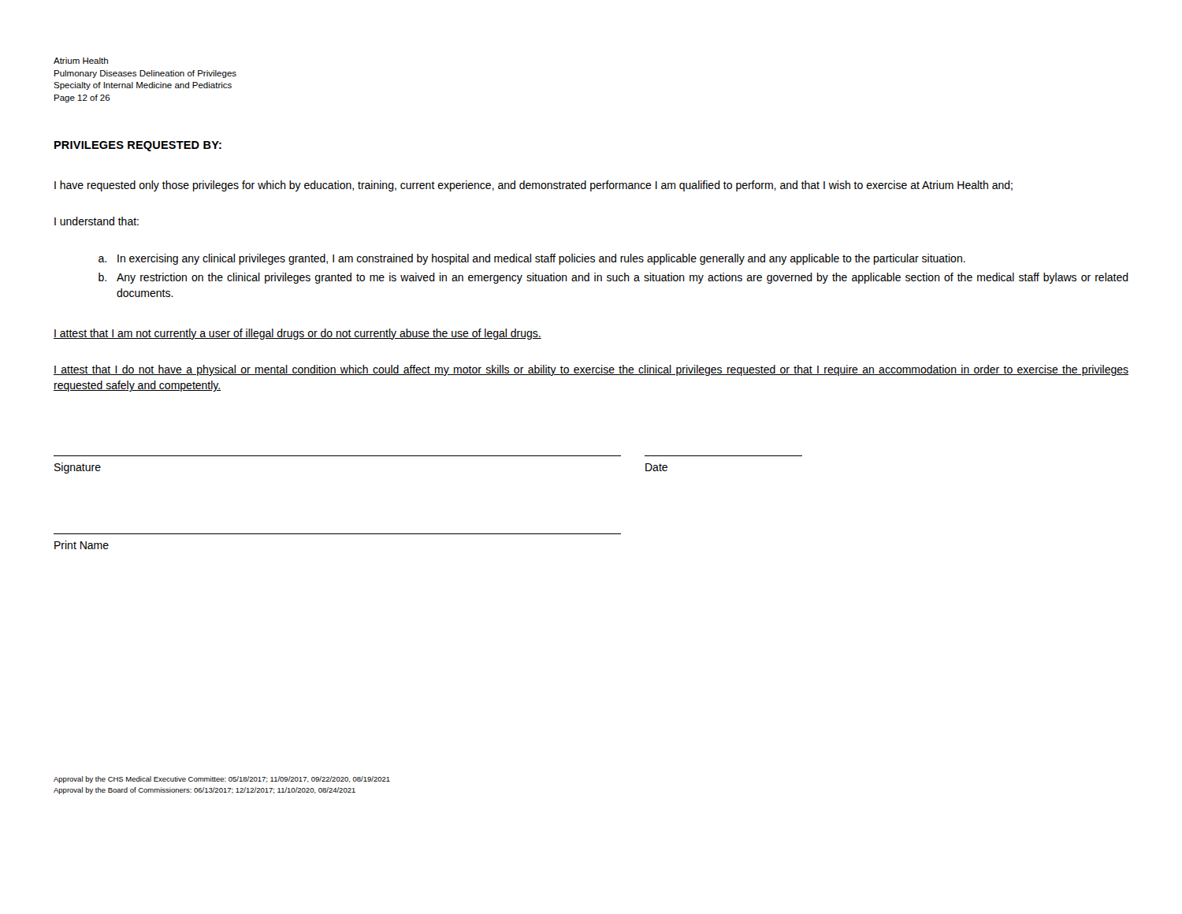Atrium Health
Pulmonary Diseases Delineation of Privileges
Specialty of Internal Medicine and Pediatrics
Page 12 of 26
PRIVILEGES REQUESTED BY:
I have requested only those privileges for which by education, training, current experience, and demonstrated performance I am qualified to perform, and that I wish to exercise at Atrium Health and;
I understand that:
In exercising any clinical privileges granted, I am constrained by hospital and medical staff policies and rules applicable generally and any applicable to the particular situation.
Any restriction on the clinical privileges granted to me is waived in an emergency situation and in such a situation my actions are governed by the applicable section of the medical staff bylaws or related documents.
I attest that I am not currently a user of illegal drugs or do not currently abuse the use of legal drugs.
I attest that I do not have a physical or mental condition which could affect my motor skills or ability to exercise the clinical privileges requested or that I require an accommodation in order to exercise the privileges requested safely and competently.
Signature
Date
Print Name
Approval by the CHS Medical Executive Committee: 05/18/2017; 11/09/2017, 09/22/2020, 08/19/2021
Approval by the Board of Commissioners: 06/13/2017; 12/12/2017; 11/10/2020, 08/24/2021